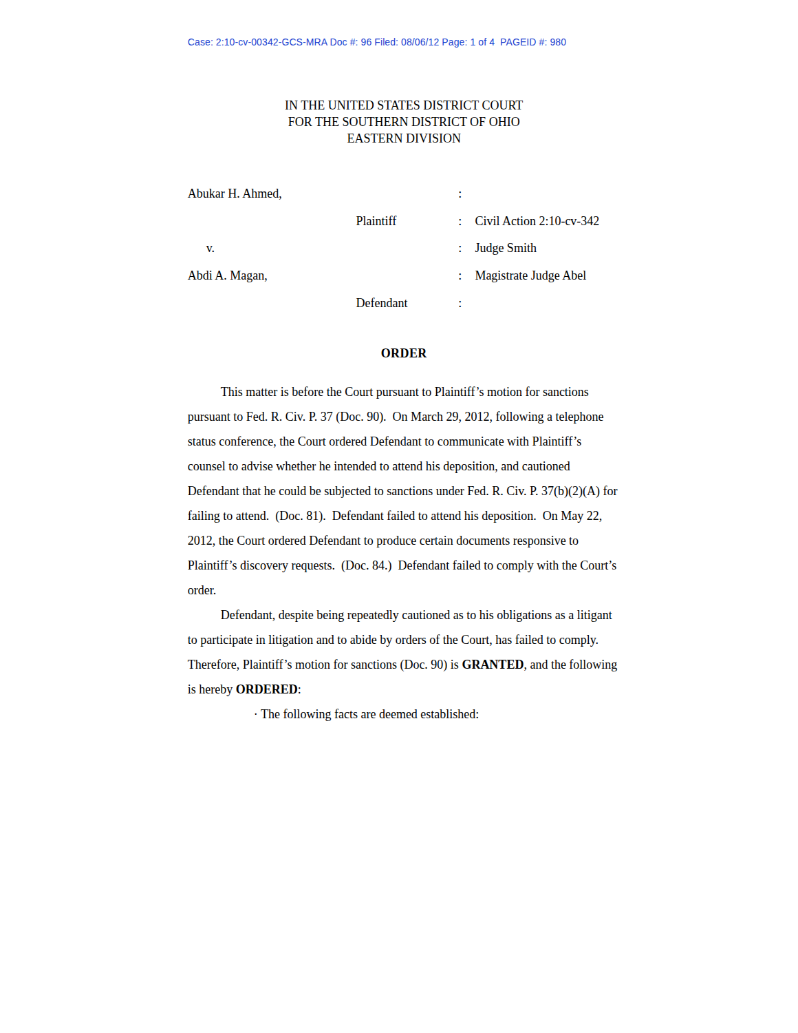Case: 2:10-cv-00342-GCS-MRA Doc #: 96 Filed: 08/06/12 Page: 1 of 4 PAGEID #: 980
IN THE UNITED STATES DISTRICT COURT
FOR THE SOUTHERN DISTRICT OF OHIO
EASTERN DIVISION
| Abukar H. Ahmed, | | : | |
| | Plaintiff | : | Civil Action 2:10-cv-342 |
| v. | | : | Judge Smith |
| Abdi A. Magan, | | : | Magistrate Judge Abel |
| | Defendant | : | |
ORDER
This matter is before the Court pursuant to Plaintiff’s motion for sanctions pursuant to Fed. R. Civ. P. 37 (Doc. 90). On March 29, 2012, following a telephone status conference, the Court ordered Defendant to communicate with Plaintiff’s counsel to advise whether he intended to attend his deposition, and cautioned Defendant that he could be subjected to sanctions under Fed. R. Civ. P. 37(b)(2)(A) for failing to attend. (Doc. 81). Defendant failed to attend his deposition. On May 22, 2012, the Court ordered Defendant to produce certain documents responsive to Plaintiff’s discovery requests. (Doc. 84.) Defendant failed to comply with the Court’s order.
Defendant, despite being repeatedly cautioned as to his obligations as a litigant to participate in litigation and to abide by orders of the Court, has failed to comply. Therefore, Plaintiff’s motion for sanctions (Doc. 90) is GRANTED, and the following is hereby ORDERED:
· The following facts are deemed established: